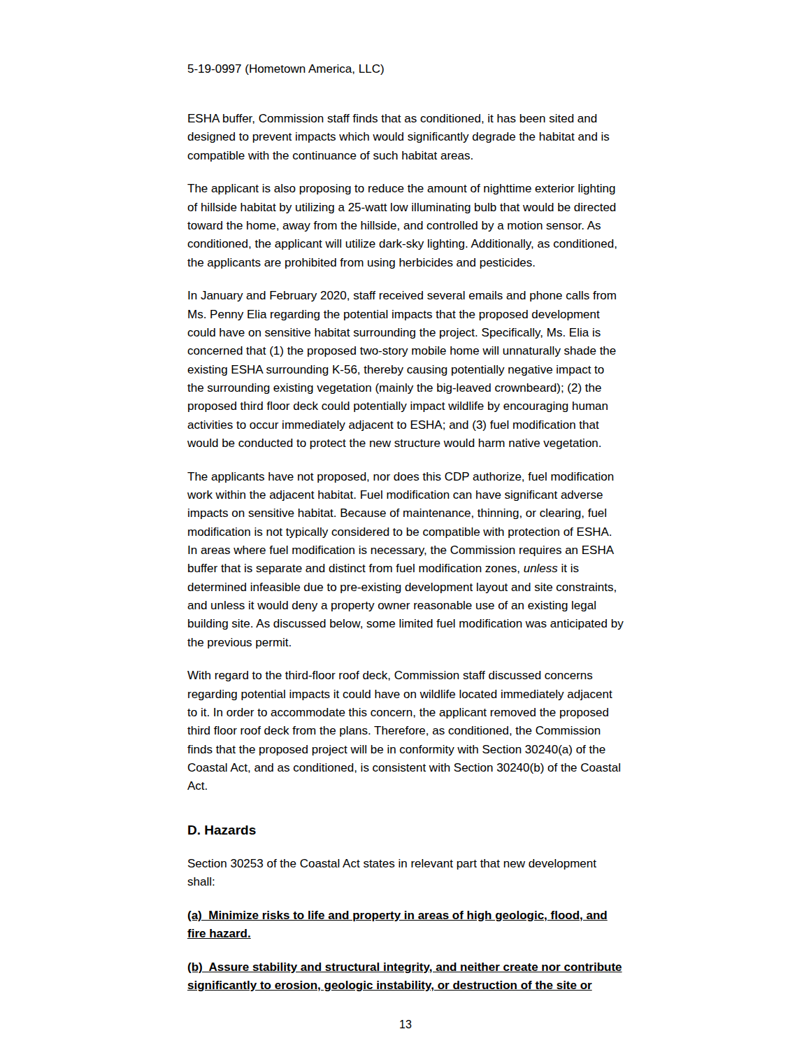5-19-0997 (Hometown America, LLC)
ESHA buffer, Commission staff finds that as conditioned, it has been sited and designed to prevent impacts which would significantly degrade the habitat and is compatible with the continuance of such habitat areas.
The applicant is also proposing to reduce the amount of nighttime exterior lighting of hillside habitat by utilizing a 25-watt low illuminating bulb that would be directed toward the home, away from the hillside, and controlled by a motion sensor. As conditioned, the applicant will utilize dark-sky lighting. Additionally, as conditioned, the applicants are prohibited from using herbicides and pesticides.
In January and February 2020, staff received several emails and phone calls from Ms. Penny Elia regarding the potential impacts that the proposed development could have on sensitive habitat surrounding the project. Specifically, Ms. Elia is concerned that (1) the proposed two-story mobile home will unnaturally shade the existing ESHA surrounding K-56, thereby causing potentially negative impact to the surrounding existing vegetation (mainly the big-leaved crownbeard); (2) the proposed third floor deck could potentially impact wildlife by encouraging human activities to occur immediately adjacent to ESHA; and (3) fuel modification that would be conducted to protect the new structure would harm native vegetation.
The applicants have not proposed, nor does this CDP authorize, fuel modification work within the adjacent habitat. Fuel modification can have significant adverse impacts on sensitive habitat. Because of maintenance, thinning, or clearing, fuel modification is not typically considered to be compatible with protection of ESHA. In areas where fuel modification is necessary, the Commission requires an ESHA buffer that is separate and distinct from fuel modification zones, unless it is determined infeasible due to pre-existing development layout and site constraints, and unless it would deny a property owner reasonable use of an existing legal building site. As discussed below, some limited fuel modification was anticipated by the previous permit.
With regard to the third-floor roof deck, Commission staff discussed concerns regarding potential impacts it could have on wildlife located immediately adjacent to it. In order to accommodate this concern, the applicant removed the proposed third floor roof deck from the plans. Therefore, as conditioned, the Commission finds that the proposed project will be in conformity with Section 30240(a) of the Coastal Act, and as conditioned, is consistent with Section 30240(b) of the Coastal Act.
D. Hazards
Section 30253 of the Coastal Act states in relevant part that new development shall:
(a) Minimize risks to life and property in areas of high geologic, flood, and fire hazard.
(b) Assure stability and structural integrity, and neither create nor contribute significantly to erosion, geologic instability, or destruction of the site or
13